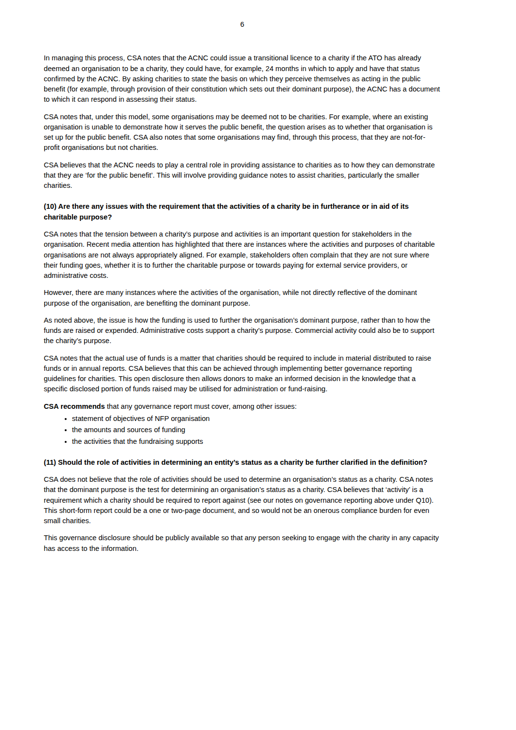6
In managing this process, CSA notes that the ACNC could issue a transitional licence to a charity if the ATO has already deemed an organisation to be a charity, they could have, for example, 24 months in which to apply and have that status confirmed by the ACNC. By asking charities to state the basis on which they perceive themselves as acting in the public benefit (for example, through provision of their constitution which sets out their dominant purpose), the ACNC has a document to which it can respond in assessing their status.
CSA notes that, under this model, some organisations may be deemed not to be charities. For example, where an existing organisation is unable to demonstrate how it serves the public benefit, the question arises as to whether that organisation is set up for the public benefit. CSA also notes that some organisations may find, through this process, that they are not-for-profit organisations but not charities.
CSA believes that the ACNC needs to play a central role in providing assistance to charities as to how they can demonstrate that they are ‘for the public benefit’. This will involve providing guidance notes to assist charities, particularly the smaller charities.
(10) Are there any issues with the requirement that the activities of a charity be in furtherance or in aid of its charitable purpose?
CSA notes that the tension between a charity’s purpose and activities is an important question for stakeholders in the organisation. Recent media attention has highlighted that there are instances where the activities and purposes of charitable organisations are not always appropriately aligned. For example, stakeholders often complain that they are not sure where their funding goes, whether it is to further the charitable purpose or towards paying for external service providers, or administrative costs.
However, there are many instances where the activities of the organisation, while not directly reflective of the dominant purpose of the organisation, are benefiting the dominant purpose.
As noted above, the issue is how the funding is used to further the organisation’s dominant purpose, rather than to how the funds are raised or expended. Administrative costs support a charity’s purpose. Commercial activity could also be to support the charity’s purpose.
CSA notes that the actual use of funds is a matter that charities should be required to include in material distributed to raise funds or in annual reports. CSA believes that this can be achieved through implementing better governance reporting guidelines for charities. This open disclosure then allows donors to make an informed decision in the knowledge that a specific disclosed portion of funds raised may be utilised for administration or fund-raising.
CSA recommends that any governance report must cover, among other issues:
statement of objectives of NFP organisation
the amounts and sources of funding
the activities that the fundraising supports
(11) Should the role of activities in determining an entity’s status as a charity be further clarified in the definition?
CSA does not believe that the role of activities should be used to determine an organisation’s status as a charity. CSA notes that the dominant purpose is the test for determining an organisation’s status as a charity. CSA believes that ‘activity’ is a requirement which a charity should be required to report against (see our notes on governance reporting above under Q10). This short-form report could be a one or two-page document, and so would not be an onerous compliance burden for even small charities.
This governance disclosure should be publicly available so that any person seeking to engage with the charity in any capacity has access to the information.